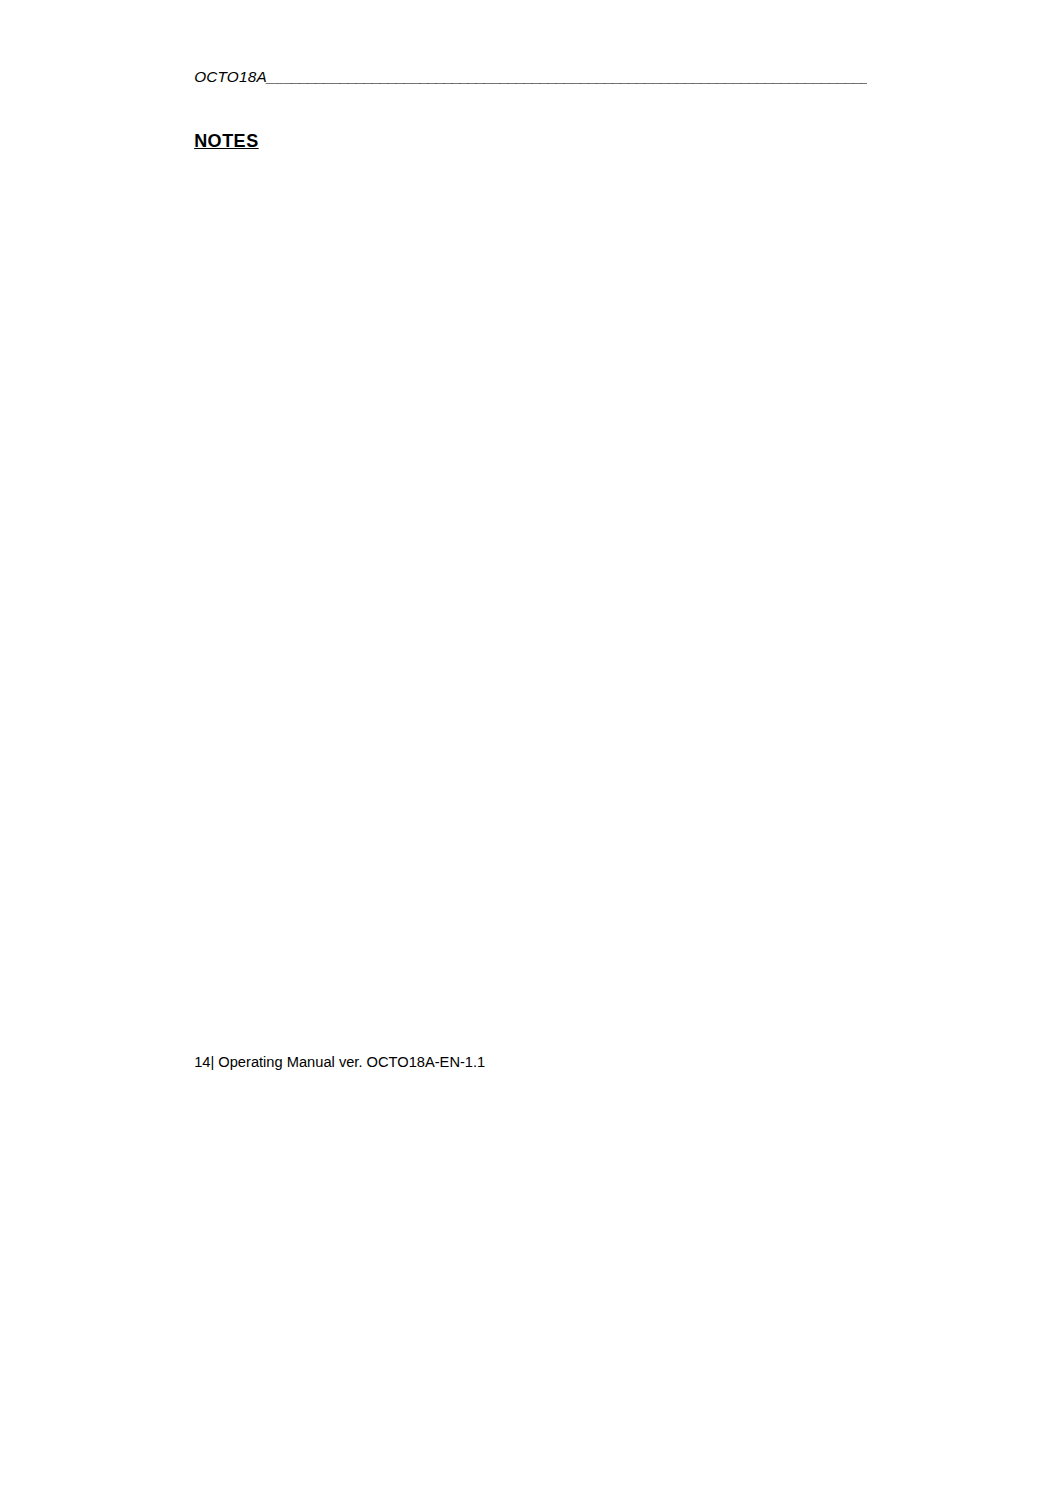OCTO18A___________________________________________________________________________________
NOTES
14| Operating Manual ver. OCTO18A-EN-1.1